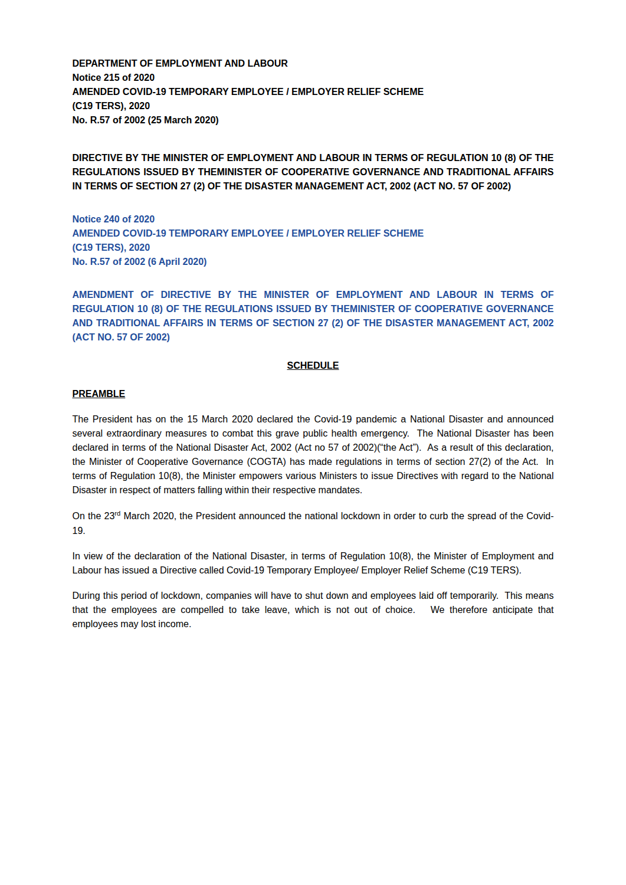DEPARTMENT OF EMPLOYMENT AND LABOUR
Notice 215 of 2020
AMENDED COVID-19 TEMPORARY EMPLOYEE / EMPLOYER RELIEF SCHEME
(C19 TERS), 2020
No. R.57 of 2002 (25 March 2020)
DIRECTIVE BY THE MINISTER OF EMPLOYMENT AND LABOUR IN TERMS OF REGULATION 10 (8) OF THE REGULATIONS ISSUED BY THEMINISTER OF COOPERATIVE GOVERNANCE AND TRADITIONAL AFFAIRS IN TERMS OF SECTION 27 (2) OF THE DISASTER MANAGEMENT ACT, 2002 (ACT NO. 57 OF 2002)
Notice 240 of 2020
AMENDED COVID-19 TEMPORARY EMPLOYEE / EMPLOYER RELIEF SCHEME
(C19 TERS), 2020
No. R.57 of 2002 (6 April 2020)
AMENDMENT OF DIRECTIVE BY THE MINISTER OF EMPLOYMENT AND LABOUR IN TERMS OF REGULATION 10 (8) OF THE REGULATIONS ISSUED BY THEMINISTER OF COOPERATIVE GOVERNANCE AND TRADITIONAL AFFAIRS IN TERMS OF SECTION 27 (2) OF THE DISASTER MANAGEMENT ACT, 2002 (ACT NO. 57 OF 2002)
SCHEDULE
PREAMBLE
The President has on the 15 March 2020 declared the Covid-19 pandemic a National Disaster and announced several extraordinary measures to combat this grave public health emergency. The National Disaster has been declared in terms of the National Disaster Act, 2002 (Act no 57 of 2002)(“the Act”). As a result of this declaration, the Minister of Cooperative Governance (COGTA) has made regulations in terms of section 27(2) of the Act. In terms of Regulation 10(8), the Minister empowers various Ministers to issue Directives with regard to the National Disaster in respect of matters falling within their respective mandates.
On the 23rd March 2020, the President announced the national lockdown in order to curb the spread of the Covid-19.
In view of the declaration of the National Disaster, in terms of Regulation 10(8), the Minister of Employment and Labour has issued a Directive called Covid-19 Temporary Employee/ Employer Relief Scheme (C19 TERS).
During this period of lockdown, companies will have to shut down and employees laid off temporarily. This means that the employees are compelled to take leave, which is not out of choice. We therefore anticipate that employees may lost income.